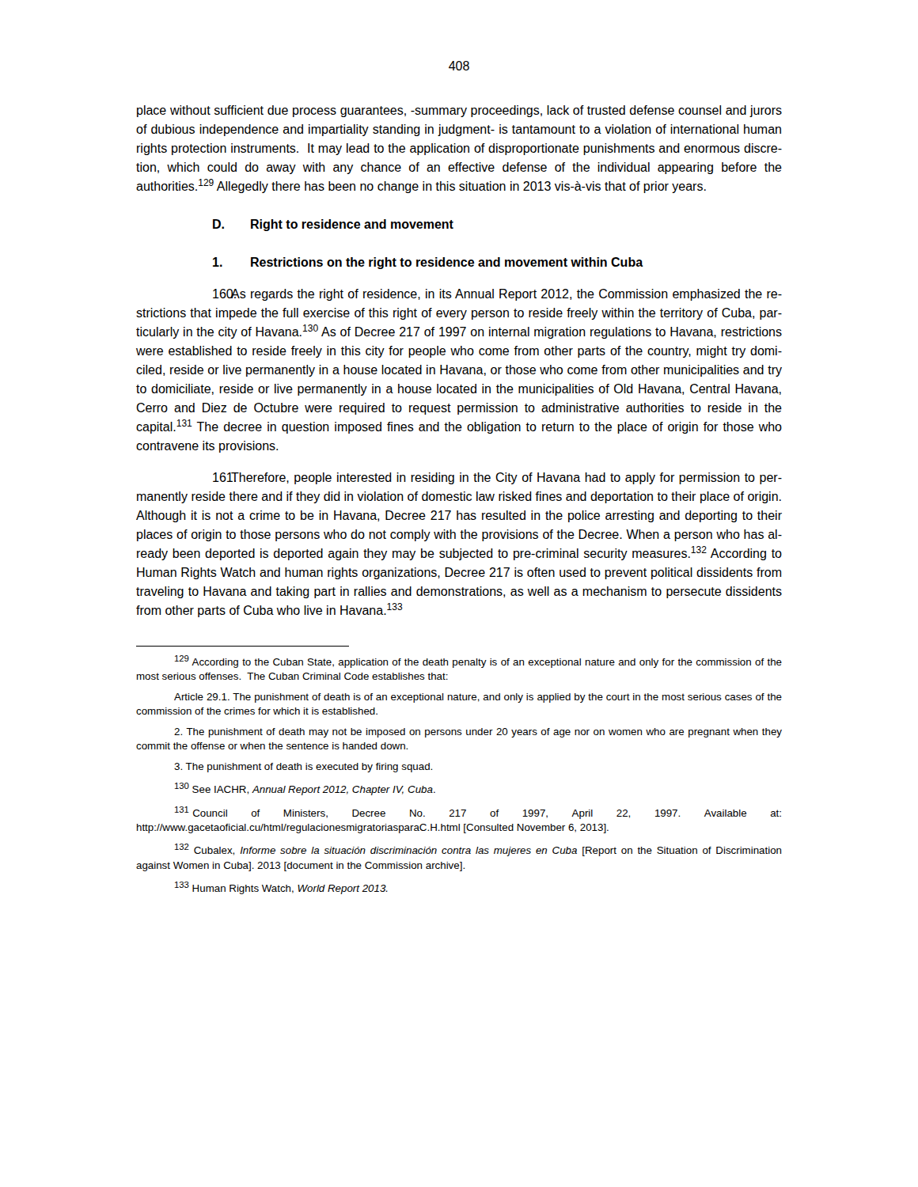408
place without sufficient due process guarantees, -summary proceedings, lack of trusted defense counsel and jurors of dubious independence and impartiality standing in judgment- is tantamount to a violation of international human rights protection instruments. It may lead to the application of disproportionate punishments and enormous discretion, which could do away with any chance of an effective defense of the individual appearing before the authorities.129 Allegedly there has been no change in this situation in 2013 vis-à-vis that of prior years.
D. Right to residence and movement
1. Restrictions on the right to residence and movement within Cuba
160. As regards the right of residence, in its Annual Report 2012, the Commission emphasized the restrictions that impede the full exercise of this right of every person to reside freely within the territory of Cuba, particularly in the city of Havana.130 As of Decree 217 of 1997 on internal migration regulations to Havana, restrictions were established to reside freely in this city for people who come from other parts of the country, might try domiciled, reside or live permanently in a house located in Havana, or those who come from other municipalities and try to domiciliate, reside or live permanently in a house located in the municipalities of Old Havana, Central Havana, Cerro and Diez de Octubre were required to request permission to administrative authorities to reside in the capital.131 The decree in question imposed fines and the obligation to return to the place of origin for those who contravene its provisions.
161. Therefore, people interested in residing in the City of Havana had to apply for permission to permanently reside there and if they did in violation of domestic law risked fines and deportation to their place of origin. Although it is not a crime to be in Havana, Decree 217 has resulted in the police arresting and deporting to their places of origin to those persons who do not comply with the provisions of the Decree. When a person who has already been deported is deported again they may be subjected to pre-criminal security measures.132 According to Human Rights Watch and human rights organizations, Decree 217 is often used to prevent political dissidents from traveling to Havana and taking part in rallies and demonstrations, as well as a mechanism to persecute dissidents from other parts of Cuba who live in Havana.133
129 According to the Cuban State, application of the death penalty is of an exceptional nature and only for the commission of the most serious offenses. The Cuban Criminal Code establishes that:
Article 29.1. The punishment of death is of an exceptional nature, and only is applied by the court in the most serious cases of the commission of the crimes for which it is established.
2. The punishment of death may not be imposed on persons under 20 years of age nor on women who are pregnant when they commit the offense or when the sentence is handed down.
3. The punishment of death is executed by firing squad.
130 See IACHR, Annual Report 2012, Chapter IV, Cuba.
131 Council of Ministers, Decree No. 217 of 1997, April 22, 1997. Available at: http://www.gacetaoficial.cu/html/regulacionesmigratoriasparaC.H.html [Consulted November 6, 2013].
132 Cubalex, Informe sobre la situación discriminación contra las mujeres en Cuba [Report on the Situation of Discrimination against Women in Cuba]. 2013 [document in the Commission archive].
133 Human Rights Watch, World Report 2013.